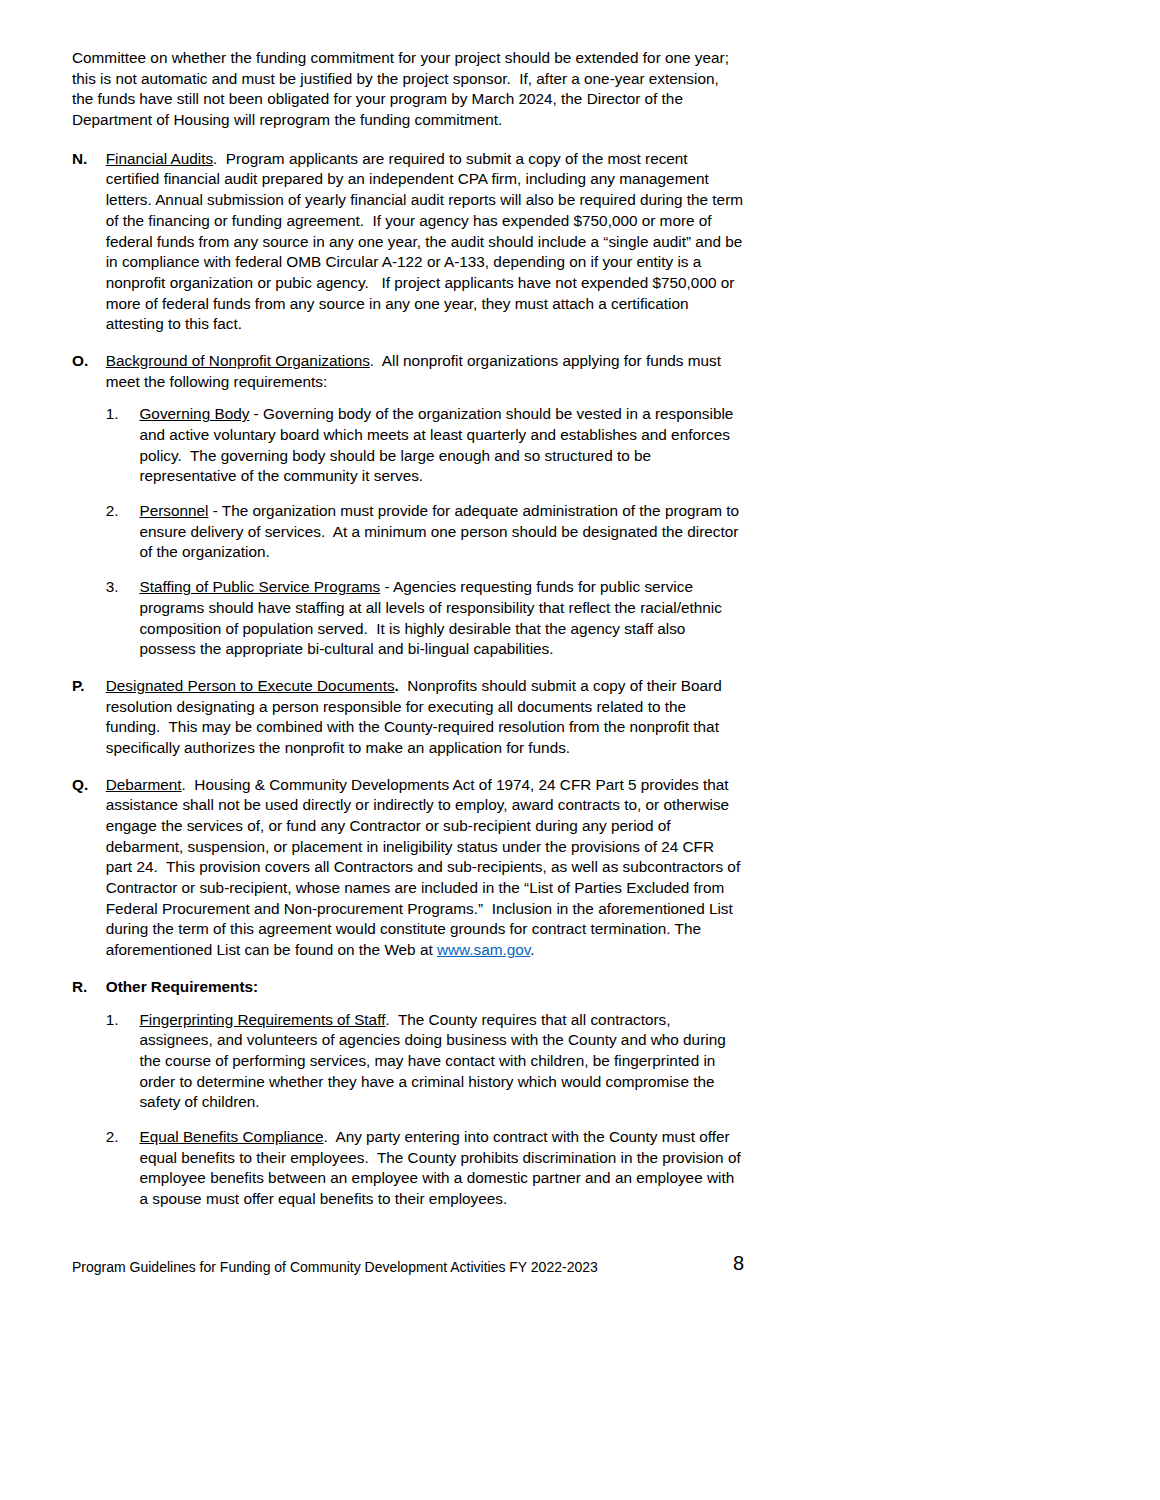Committee on whether the funding commitment for your project should be extended for one year; this is not automatic and must be justified by the project sponsor. If, after a one-year extension, the funds have still not been obligated for your program by March 2024, the Director of the Department of Housing will reprogram the funding commitment.
N. Financial Audits. Program applicants are required to submit a copy of the most recent certified financial audit prepared by an independent CPA firm, including any management letters. Annual submission of yearly financial audit reports will also be required during the term of the financing or funding agreement. If your agency has expended $750,000 or more of federal funds from any source in any one year, the audit should include a “single audit” and be in compliance with federal OMB Circular A-122 or A-133, depending on if your entity is a nonprofit organization or pubic agency. If project applicants have not expended $750,000 or more of federal funds from any source in any one year, they must attach a certification attesting to this fact.
O. Background of Nonprofit Organizations. All nonprofit organizations applying for funds must meet the following requirements:
1. Governing Body - Governing body of the organization should be vested in a responsible and active voluntary board which meets at least quarterly and establishes and enforces policy. The governing body should be large enough and so structured to be representative of the community it serves.
2. Personnel - The organization must provide for adequate administration of the program to ensure delivery of services. At a minimum one person should be designated the director of the organization.
3. Staffing of Public Service Programs - Agencies requesting funds for public service programs should have staffing at all levels of responsibility that reflect the racial/ethnic composition of population served. It is highly desirable that the agency staff also possess the appropriate bi-cultural and bi-lingual capabilities.
P. Designated Person to Execute Documents. Nonprofits should submit a copy of their Board resolution designating a person responsible for executing all documents related to the funding. This may be combined with the County-required resolution from the nonprofit that specifically authorizes the nonprofit to make an application for funds.
Q. Debarment. Housing & Community Developments Act of 1974, 24 CFR Part 5 provides that assistance shall not be used directly or indirectly to employ, award contracts to, or otherwise engage the services of, or fund any Contractor or sub-recipient during any period of debarment, suspension, or placement in ineligibility status under the provisions of 24 CFR part 24. This provision covers all Contractors and sub-recipients, as well as subcontractors of Contractor or sub-recipient, whose names are included in the “List of Parties Excluded from Federal Procurement and Non-procurement Programs.” Inclusion in the aforementioned List during the term of this agreement would constitute grounds for contract termination. The aforementioned List can be found on the Web at www.sam.gov.
R. Other Requirements:
1. Fingerprinting Requirements of Staff. The County requires that all contractors, assignees, and volunteers of agencies doing business with the County and who during the course of performing services, may have contact with children, be fingerprinted in order to determine whether they have a criminal history which would compromise the safety of children.
2. Equal Benefits Compliance. Any party entering into contract with the County must offer equal benefits to their employees. The County prohibits discrimination in the provision of employee benefits between an employee with a domestic partner and an employee with a spouse must offer equal benefits to their employees.
Program Guidelines for Funding of Community Development Activities FY 2022-2023 8